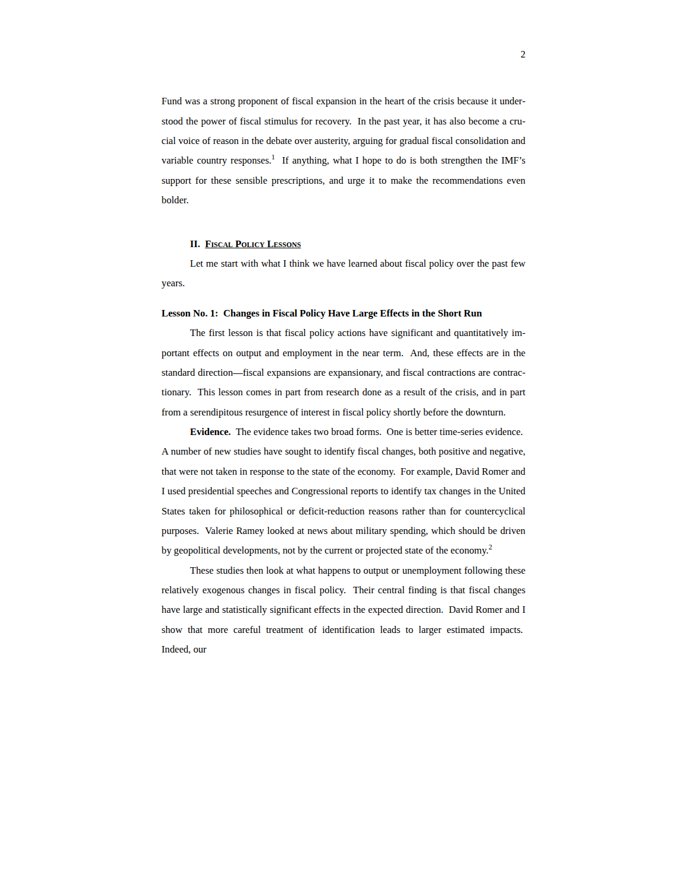2
Fund was a strong proponent of fiscal expansion in the heart of the crisis because it understood the power of fiscal stimulus for recovery. In the past year, it has also become a crucial voice of reason in the debate over austerity, arguing for gradual fiscal consolidation and variable country responses.1 If anything, what I hope to do is both strengthen the IMF’s support for these sensible prescriptions, and urge it to make the recommendations even bolder.
II. Fiscal Policy Lessons
Let me start with what I think we have learned about fiscal policy over the past few years.
Lesson No. 1: Changes in Fiscal Policy Have Large Effects in the Short Run
The first lesson is that fiscal policy actions have significant and quantitatively important effects on output and employment in the near term. And, these effects are in the standard direction—fiscal expansions are expansionary, and fiscal contractions are contractionary. This lesson comes in part from research done as a result of the crisis, and in part from a serendipitous resurgence of interest in fiscal policy shortly before the downturn.
Evidence. The evidence takes two broad forms. One is better time-series evidence. A number of new studies have sought to identify fiscal changes, both positive and negative, that were not taken in response to the state of the economy. For example, David Romer and I used presidential speeches and Congressional reports to identify tax changes in the United States taken for philosophical or deficit-reduction reasons rather than for countercyclical purposes. Valerie Ramey looked at news about military spending, which should be driven by geopolitical developments, not by the current or projected state of the economy.2
These studies then look at what happens to output or unemployment following these relatively exogenous changes in fiscal policy. Their central finding is that fiscal changes have large and statistically significant effects in the expected direction. David Romer and I show that more careful treatment of identification leads to larger estimated impacts. Indeed, our